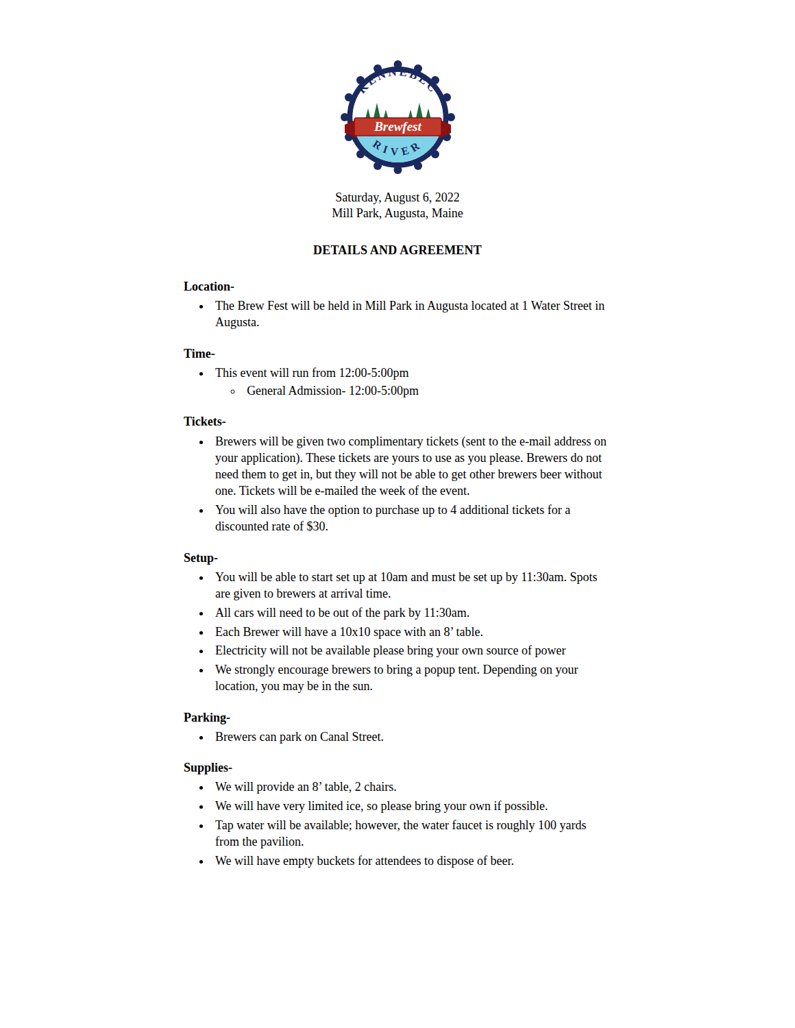KENNEBEC RIVER Brewfest
Saturday, August 6, 2022
Mill Park, Augusta, Maine
DETAILS AND AGREEMENT
Location-
The Brew Fest will be held in Mill Park in Augusta located at 1 Water Street in Augusta.
Time-
This event will run from 12:00-5:00pm
General Admission- 12:00-5:00pm
Tickets-
Brewers will be given two complimentary tickets (sent to the e-mail address on your application). These tickets are yours to use as you please. Brewers do not need them to get in, but they will not be able to get other brewers beer without one. Tickets will be e-mailed the week of the event.
You will also have the option to purchase up to 4 additional tickets for a discounted rate of $30.
Setup-
You will be able to start set up at 10am and must be set up by 11:30am. Spots are given to brewers at arrival time.
All cars will need to be out of the park by 11:30am.
Each Brewer will have a 10x10 space with an 8’ table.
Electricity will not be available please bring your own source of power
We strongly encourage brewers to bring a popup tent. Depending on your location, you may be in the sun.
Parking-
Brewers can park on Canal Street.
Supplies-
We will provide an 8’ table, 2 chairs.
We will have very limited ice, so please bring your own if possible.
Tap water will be available; however, the water faucet is roughly 100 yards from the pavilion.
We will have empty buckets for attendees to dispose of beer.